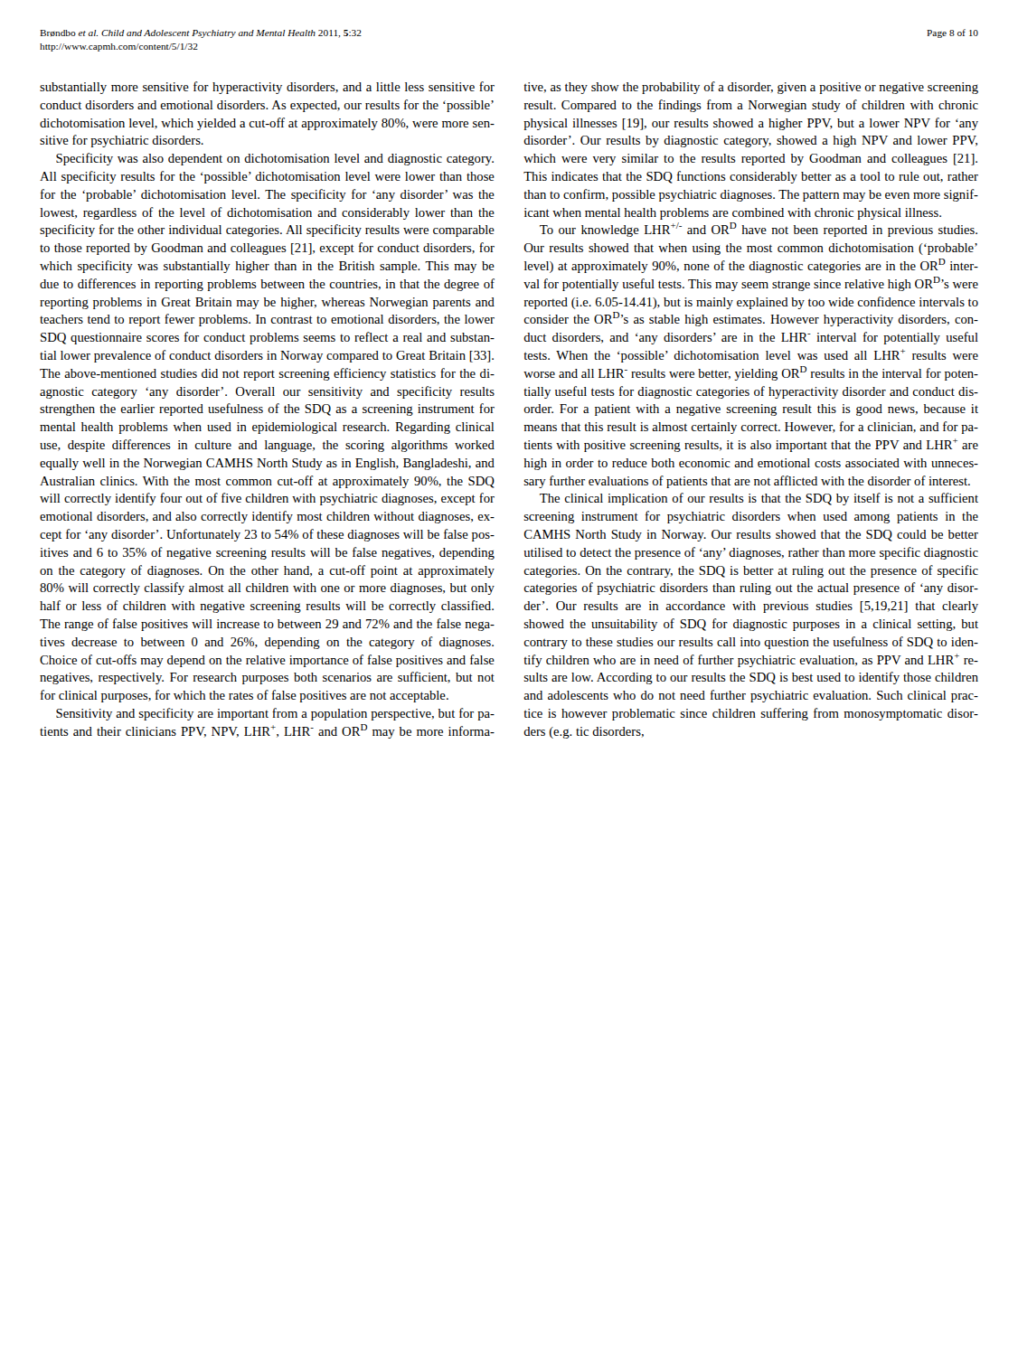Brøndbo et al. Child and Adolescent Psychiatry and Mental Health 2011, 5:32
http://www.capmh.com/content/5/1/32
Page 8 of 10
substantially more sensitive for hyperactivity disorders, and a little less sensitive for conduct disorders and emotional disorders. As expected, our results for the ‘possible’ dichotomisation level, which yielded a cut-off at approximately 80%, were more sensitive for psychiatric disorders.
Specificity was also dependent on dichotomisation level and diagnostic category. All specificity results for the ‘possible’ dichotomisation level were lower than those for the ‘probable’ dichotomisation level. The specificity for ‘any disorder’ was the lowest, regardless of the level of dichotomisation and considerably lower than the specificity for the other individual categories. All specificity results were comparable to those reported by Goodman and colleagues [21], except for conduct disorders, for which specificity was substantially higher than in the British sample. This may be due to differences in reporting problems between the countries, in that the degree of reporting problems in Great Britain may be higher, whereas Norwegian parents and teachers tend to report fewer problems. In contrast to emotional disorders, the lower SDQ questionnaire scores for conduct problems seems to reflect a real and substantial lower prevalence of conduct disorders in Norway compared to Great Britain [33]. The above-mentioned studies did not report screening efficiency statistics for the diagnostic category ‘any disorder’. Overall our sensitivity and specificity results strengthen the earlier reported usefulness of the SDQ as a screening instrument for mental health problems when used in epidemiological research. Regarding clinical use, despite differences in culture and language, the scoring algorithms worked equally well in the Norwegian CAMHS North Study as in English, Bangladeshi, and Australian clinics. With the most common cut-off at approximately 90%, the SDQ will correctly identify four out of five children with psychiatric diagnoses, except for emotional disorders, and also correctly identify most children without diagnoses, except for ‘any disorder’. Unfortunately 23 to 54% of these diagnoses will be false positives and 6 to 35% of negative screening results will be false negatives, depending on the category of diagnoses. On the other hand, a cut-off point at approximately 80% will correctly classify almost all children with one or more diagnoses, but only half or less of children with negative screening results will be correctly classified. The range of false positives will increase to between 29 and 72% and the false negatives decrease to between 0 and 26%, depending on the category of diagnoses. Choice of cut-offs may depend on the relative importance of false positives and false negatives, respectively. For research purposes both scenarios are sufficient, but not for clinical purposes, for which the rates of false positives are not acceptable.
Sensitivity and specificity are important from a population perspective, but for patients and their clinicians PPV, NPV, LHR+, LHR- and ORD may be more informative, as they show the probability of a disorder, given a positive or negative screening result. Compared to the findings from a Norwegian study of children with chronic physical illnesses [19], our results showed a higher PPV, but a lower NPV for ‘any disorder’. Our results by diagnostic category, showed a high NPV and lower PPV, which were very similar to the results reported by Goodman and colleagues [21]. This indicates that the SDQ functions considerably better as a tool to rule out, rather than to confirm, possible psychiatric diagnoses. The pattern may be even more significant when mental health problems are combined with chronic physical illness.
To our knowledge LHR+/- and ORD have not been reported in previous studies. Our results showed that when using the most common dichotomisation (‘probable’ level) at approximately 90%, none of the diagnostic categories are in the ORD interval for potentially useful tests. This may seem strange since relative high ORD’s were reported (i.e. 6.05-14.41), but is mainly explained by too wide confidence intervals to consider the ORD’s as stable high estimates. However hyperactivity disorders, conduct disorders, and ‘any disorders’ are in the LHR- interval for potentially useful tests. When the ‘possible’ dichotomisation level was used all LHR+ results were worse and all LHR- results were better, yielding ORD results in the interval for potentially useful tests for diagnostic categories of hyperactivity disorder and conduct disorder. For a patient with a negative screening result this is good news, because it means that this result is almost certainly correct. However, for a clinician, and for patients with positive screening results, it is also important that the PPV and LHR+ are high in order to reduce both economic and emotional costs associated with unnecessary further evaluations of patients that are not afflicted with the disorder of interest.
The clinical implication of our results is that the SDQ by itself is not a sufficient screening instrument for psychiatric disorders when used among patients in the CAMHS North Study in Norway. Our results showed that the SDQ could be better utilised to detect the presence of ‘any’ diagnoses, rather than more specific diagnostic categories. On the contrary, the SDQ is better at ruling out the presence of specific categories of psychiatric disorders than ruling out the actual presence of ‘any disorder’. Our results are in accordance with previous studies [5,19,21] that clearly showed the unsuitability of SDQ for diagnostic purposes in a clinical setting, but contrary to these studies our results call into question the usefulness of SDQ to identify children who are in need of further psychiatric evaluation, as PPV and LHR+ results are low. According to our results the SDQ is best used to identify those children and adolescents who do not need further psychiatric evaluation. Such clinical practice is however problematic since children suffering from monosymptomatic disorders (e.g. tic disorders,